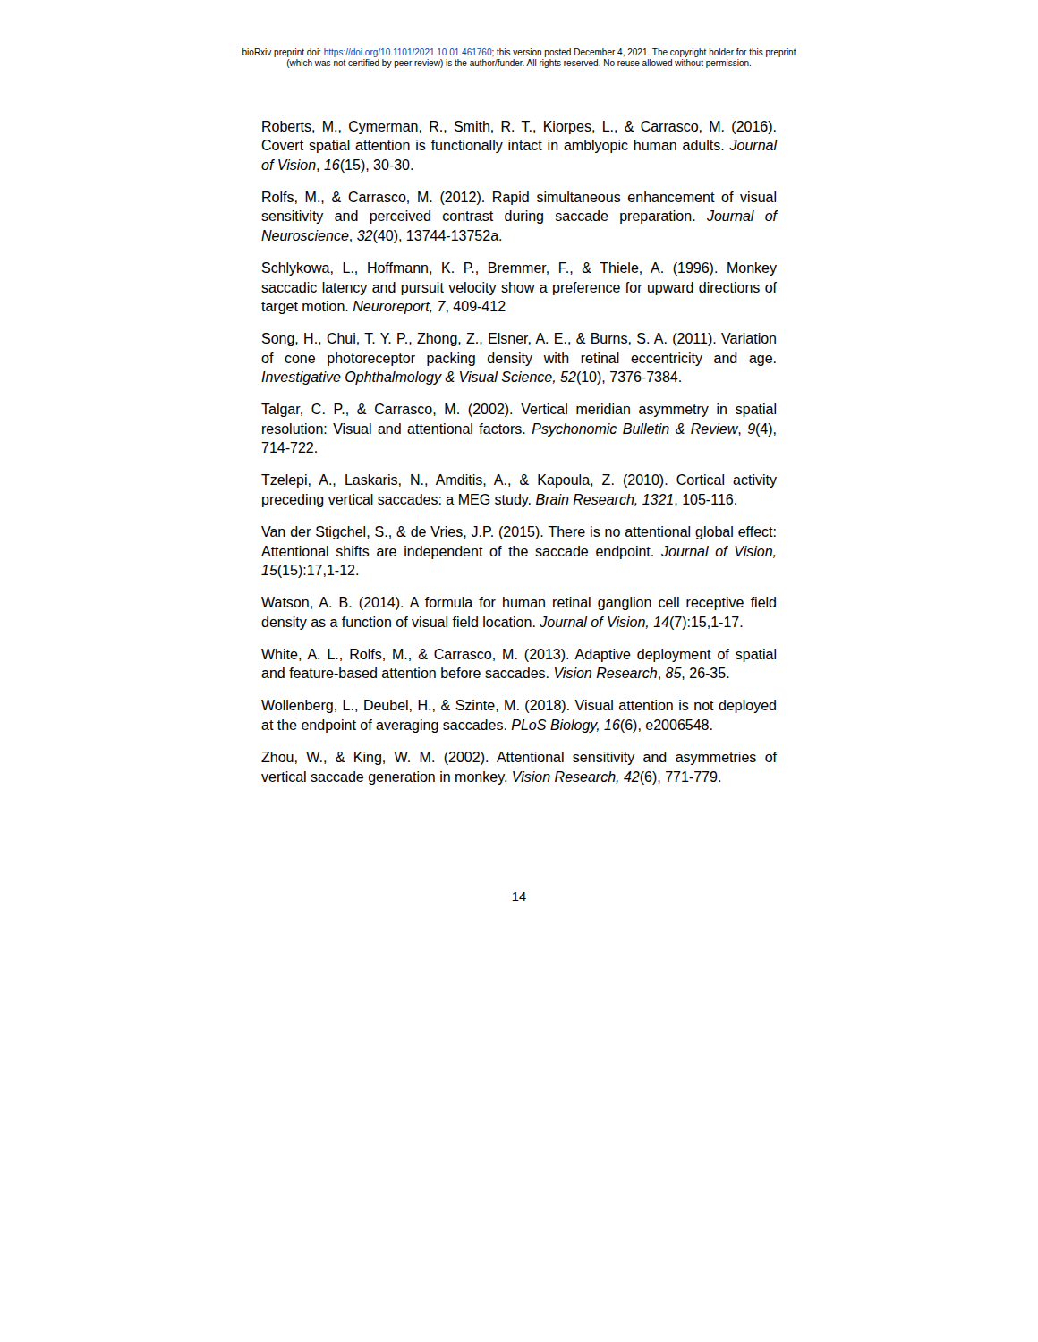bioRxiv preprint doi: https://doi.org/10.1101/2021.10.01.461760; this version posted December 4, 2021. The copyright holder for this preprint
(which was not certified by peer review) is the author/funder. All rights reserved. No reuse allowed without permission.
Roberts, M., Cymerman, R., Smith, R. T., Kiorpes, L., & Carrasco, M. (2016). Covert spatial attention is functionally intact in amblyopic human adults. Journal of Vision, 16(15), 30-30.
Rolfs, M., & Carrasco, M. (2012). Rapid simultaneous enhancement of visual sensitivity and perceived contrast during saccade preparation. Journal of Neuroscience, 32(40), 13744-13752a.
Schlykowa, L., Hoffmann, K. P., Bremmer, F., & Thiele, A. (1996). Monkey saccadic latency and pursuit velocity show a preference for upward directions of target motion. Neuroreport, 7, 409-412
Song, H., Chui, T. Y. P., Zhong, Z., Elsner, A. E., & Burns, S. A. (2011). Variation of cone photoreceptor packing density with retinal eccentricity and age. Investigative Ophthalmology & Visual Science, 52(10), 7376-7384.
Talgar, C. P., & Carrasco, M. (2002). Vertical meridian asymmetry in spatial resolution: Visual and attentional factors. Psychonomic Bulletin & Review, 9(4), 714-722.
Tzelepi, A., Laskaris, N., Amditis, A., & Kapoula, Z. (2010). Cortical activity preceding vertical saccades: a MEG study. Brain Research, 1321, 105-116.
Van der Stigchel, S., & de Vries, J.P. (2015). There is no attentional global effect: Attentional shifts are independent of the saccade endpoint. Journal of Vision, 15(15):17,1-12.
Watson, A. B. (2014). A formula for human retinal ganglion cell receptive field density as a function of visual field location. Journal of Vision, 14(7):15,1-17.
White, A. L., Rolfs, M., & Carrasco, M. (2013). Adaptive deployment of spatial and feature-based attention before saccades. Vision Research, 85, 26-35.
Wollenberg, L., Deubel, H., & Szinte, M. (2018). Visual attention is not deployed at the endpoint of averaging saccades. PLoS Biology, 16(6), e2006548.
Zhou, W., & King, W. M. (2002). Attentional sensitivity and asymmetries of vertical saccade generation in monkey. Vision Research, 42(6), 771-779.
14